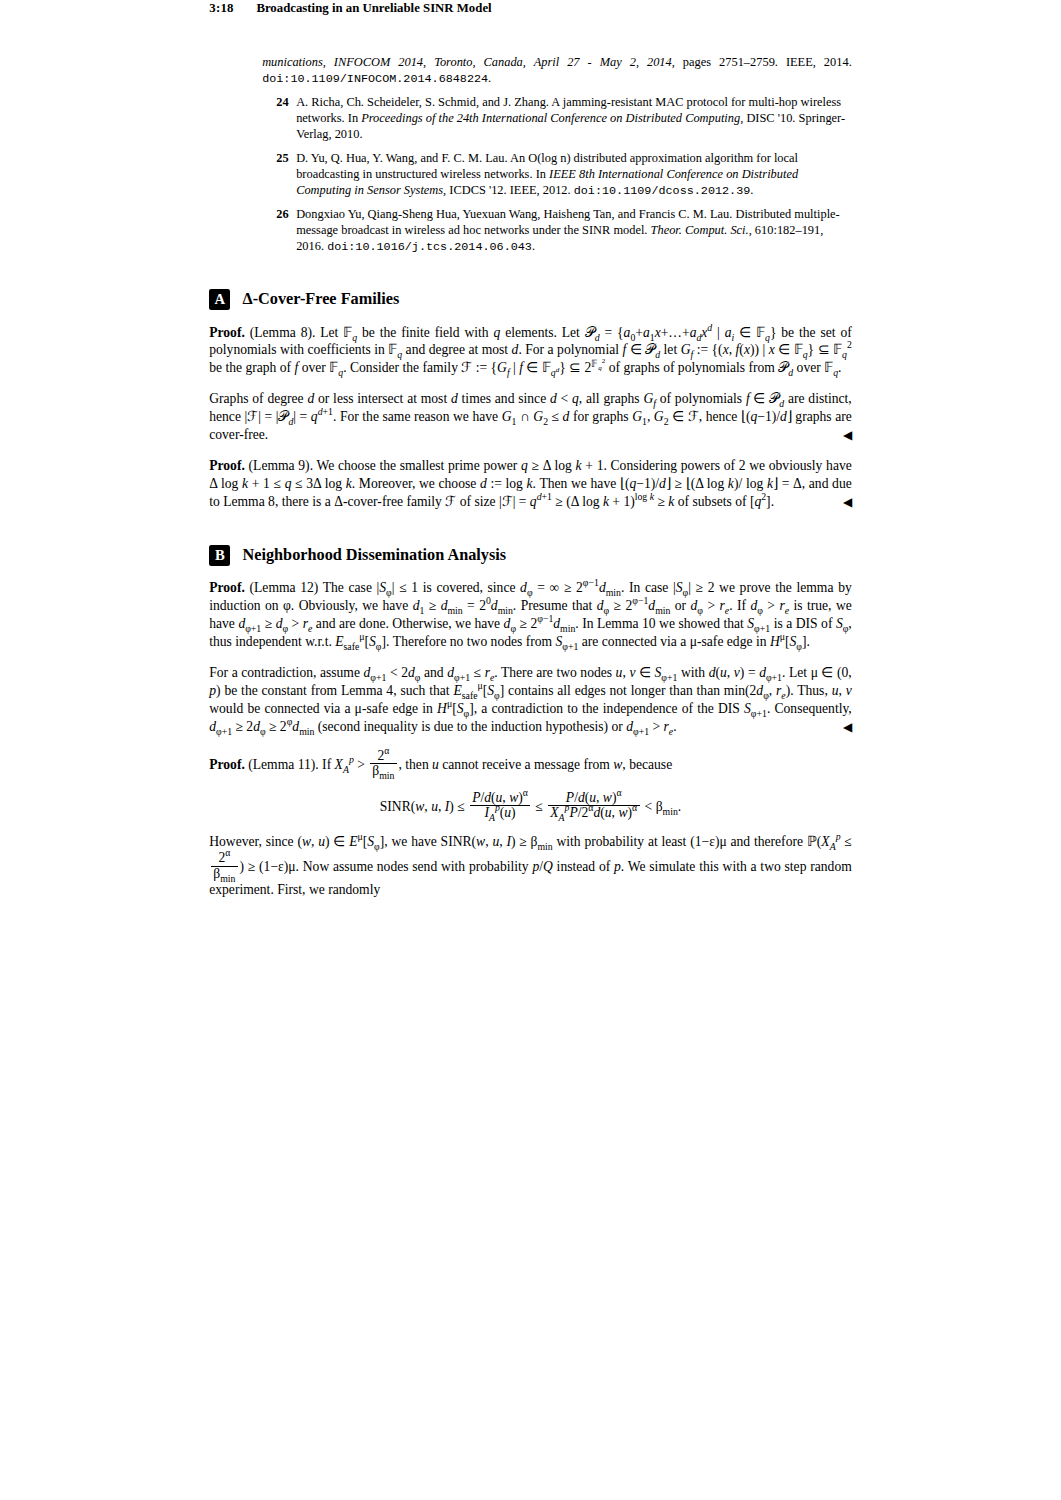3:18 Broadcasting in an Unreliable SINR Model
munications, INFOCOM 2014, Toronto, Canada, April 27 - May 2, 2014, pages 2751–2759. IEEE, 2014. doi:10.1109/INFOCOM.2014.6848224.
24
A. Richa, Ch. Scheideler, S. Schmid, and J. Zhang. A jamming-resistant MAC protocol for multi-hop wireless networks. In Proceedings of the 24th International Conference on Distributed Computing, DISC '10. Springer-Verlag, 2010.
25
D. Yu, Q. Hua, Y. Wang, and F. C. M. Lau. An O(log n) distributed approximation algorithm for local broadcasting in unstructured wireless networks. In IEEE 8th International Conference on Distributed Computing in Sensor Systems, ICDCS '12. IEEE, 2012. doi:10.1109/dcoss.2012.39.
26
Dongxiao Yu, Qiang-Sheng Hua, Yuexuan Wang, Haisheng Tan, and Francis C. M. Lau. Distributed multiple-message broadcast in wireless ad hoc networks under the SINR model. Theor. Comput. Sci., 610:182–191, 2016. doi:10.1016/j.tcs.2014.06.043.
A Δ-Cover-Free Families
Proof. (Lemma 8). Let 𝔽q be the finite field with q elements. Let 𝒫d = {a0+a1x+…+adxd | ai ∈ 𝔽q} be the set of polynomials with coefficients in 𝔽q and degree at most d. For a polynomial f ∈ 𝒫d let Gf := {(x, f(x)) | x ∈ 𝔽q} ⊆ 𝔽q2 be the graph of f over 𝔽q. Consider the family ℱ := {Gf | f ∈ 𝔽qd} ⊆ 2𝔽q2 of graphs of polynomials from 𝒫d over 𝔽q.
Graphs of degree d or less intersect at most d times and since d < q, all graphs Gf of polynomials f ∈ 𝒫d are distinct, hence |ℱ| = |𝒫d| = qd+1. For the same reason we have G1 ∩ G2 ≤ d for graphs G1, G2 ∈ ℱ, hence (q−1)/d graphs are cover-free.
Proof. (Lemma 9). We choose the smallest prime power q ≥ Δ log k + 1. Considering powers of 2 we obviously have Δ log k + 1 ≤ q ≤ 3Δ log k. Moreover, we choose d := log k. Then we have (q−1)/d ≥ (Δ log k)/ log k = Δ, and due to Lemma 8, there is a Δ-cover-free family ℱ of size |ℱ| = qd+1 ≥ (Δ log k + 1)log k ≥ k of subsets of [q2].
B Neighborhood Dissemination Analysis
Proof. (Lemma 12) The case |Sφ| ≤ 1 is covered, since dφ = ∞ ≥ 2φ−1dmin. In case |Sφ| ≥ 2 we prove the lemma by induction on φ. Obviously, we have d1 ≥ dmin = 20dmin. Presume that dφ ≥ 2φ−1dmin or dφ > re. If dφ > re is true, we have dφ+1 ≥ dφ > re and are done. Otherwise, we have dφ ≥ 2φ−1dmin. In Lemma 10 we showed that Sφ+1 is a DIS of Sφ, thus independent w.r.t. Esafeμ[Sφ]. Therefore no two nodes from Sφ+1 are connected via a μ-safe edge in Hμ[Sφ].
For a contradiction, assume dφ+1 < 2dφ and dφ+1 ≤ re. There are two nodes u, v ∈ Sφ+1 with d(u, v) = dφ+1. Let μ ∈ (0, p) be the constant from Lemma 4, such that Esafeμ[Sφ] contains all edges not longer than than min(2dφ, re). Thus, u, v would be connected via a μ-safe edge in Hμ[Sφ], a contradiction to the independence of the DIS Sφ+1. Consequently, dφ+1 ≥ 2dφ ≥ 2φdmin (second inequality is due to the induction hypothesis) or dφ+1 > re.
Proof. (Lemma 11). If XAp > 2α βmin, then u cannot receive a message from w, because
SINR(w, u, I) ≤ P/d(u, w)α IAp(u) ≤ P/d(u, w)α XAp P/2αd(u, w)α < βmin.
However, since (w, u) ∈ Eμ[Sφ], we have SINR(w, u, I) ≥ βmin with probability at least (1−ε)μ and therefore ℙ(XAp ≤ 2α βmin) ≥ (1−ε)μ. Now assume nodes send with probability p/Q instead of p. We simulate this with a two step random experiment. First, we randomly